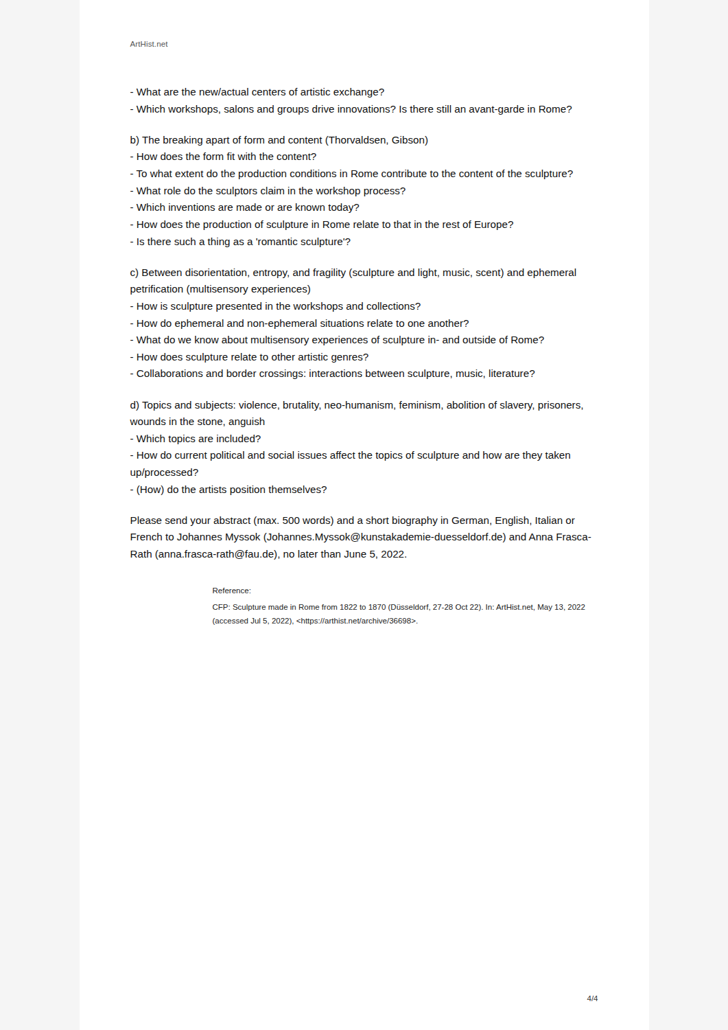ArtHist.net
- What are the new/actual centers of artistic exchange?
- Which workshops, salons and groups drive innovations? Is there still an avant-garde in Rome?
b) The breaking apart of form and content (Thorvaldsen, Gibson)
- How does the form fit with the content?
- To what extent do the production conditions in Rome contribute to the content of the sculpture?
- What role do the sculptors claim in the workshop process?
- Which inventions are made or are known today?
- How does the production of sculpture in Rome relate to that in the rest of Europe?
- Is there such a thing as a 'romantic sculpture'?
c) Between disorientation, entropy, and fragility (sculpture and light, music, scent) and ephemeral petrification (multisensory experiences)
- How is sculpture presented in the workshops and collections?
- How do ephemeral and non-ephemeral situations relate to one another?
- What do we know about multisensory experiences of sculpture in- and outside of Rome?
- How does sculpture relate to other artistic genres?
- Collaborations and border crossings: interactions between sculpture, music, literature?
d) Topics and subjects: violence, brutality, neo-humanism, feminism, abolition of slavery, prisoners, wounds in the stone, anguish
- Which topics are included?
- How do current political and social issues affect the topics of sculpture and how are they taken up/processed?
- (How) do the artists position themselves?
Please send your abstract (max. 500 words) and a short biography in German, English, Italian or French to Johannes Myssok (Johannes.Myssok@kunstakademie-duesseldorf.de) and Anna Frasca-Rath (anna.frasca-rath@fau.de), no later than June 5, 2022.
Reference:
CFP: Sculpture made in Rome from 1822 to 1870 (Düsseldorf, 27-28 Oct 22). In: ArtHist.net, May 13, 2022 (accessed Jul 5, 2022), <https://arthist.net/archive/36698>.
4/4